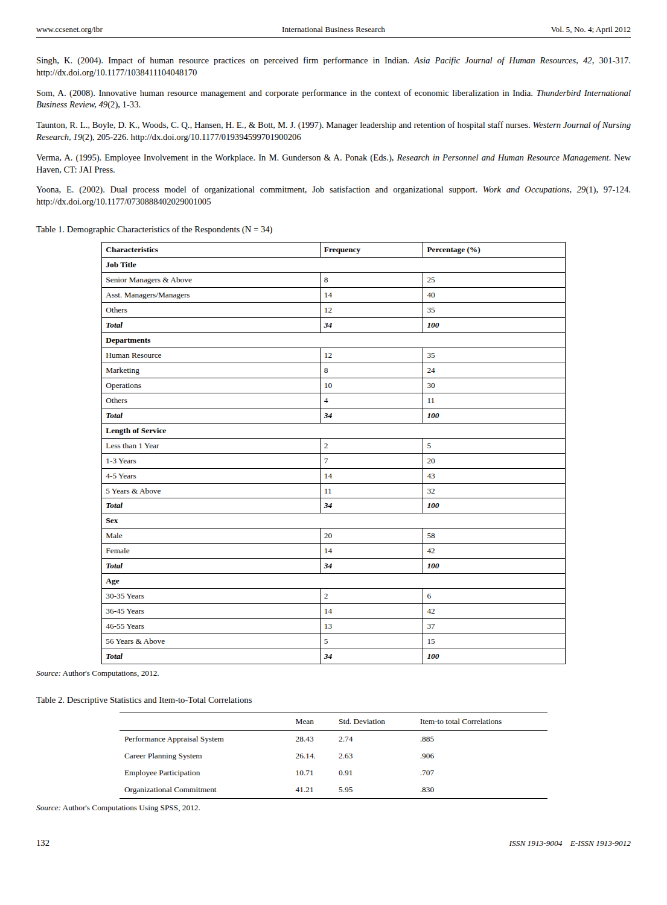www.ccsenet.org/ibr
International Business Research
Vol. 5, No. 4; April 2012
Singh, K. (2004). Impact of human resource practices on perceived firm performance in Indian. Asia Pacific Journal of Human Resources, 42, 301-317. http://dx.doi.org/10.1177/1038411104048170
Som, A. (2008). Innovative human resource management and corporate performance in the context of economic liberalization in India. Thunderbird International Business Review, 49(2), 1-33.
Taunton, R. L., Boyle, D. K., Woods, C. Q., Hansen, H. E., & Bott, M. J. (1997). Manager leadership and retention of hospital staff nurses. Western Journal of Nursing Research, 19(2), 205-226. http://dx.doi.org/10.1177/019394599701900206
Verma, A. (1995). Employee Involvement in the Workplace. In M. Gunderson & A. Ponak (Eds.), Research in Personnel and Human Resource Management. New Haven, CT: JAI Press.
Yoona, E. (2002). Dual process model of organizational commitment, Job satisfaction and organizational support. Work and Occupations, 29(1), 97-124. http://dx.doi.org/10.1177/0730888402029001005
Table 1. Demographic Characteristics of the Respondents (N = 34)
| Characteristics | Frequency | Percentage (%) |
| --- | --- | --- |
| Job Title |
| Senior Managers & Above | 8 | 25 |
| Asst. Managers/Managers | 14 | 40 |
| Others | 12 | 35 |
| Total | 34 | 100 |
| Departments |
| Human Resource | 12 | 35 |
| Marketing | 8 | 24 |
| Operations | 10 | 30 |
| Others | 4 | 11 |
| Total | 34 | 100 |
| Length of Service |
| Less than 1 Year | 2 | 5 |
| 1-3 Years | 7 | 20 |
| 4-5 Years | 14 | 43 |
| 5 Years & Above | 11 | 32 |
| Total | 34 | 100 |
| Sex |
| Male | 20 | 58 |
| Female | 14 | 42 |
| Total | 34 | 100 |
| Age |
| 30-35 Years | 2 | 6 |
| 36-45 Years | 14 | 42 |
| 46-55 Years | 13 | 37 |
| 56 Years & Above | 5 | 15 |
| Total | 34 | 100 |
Source: Author's Computations, 2012.
Table 2. Descriptive Statistics and Item-to-Total Correlations
| | Mean | Std. Deviation | Item-to total Correlations |
| --- | --- | --- | --- |
| Performance Appraisal System | 28.43 | 2.74 | .885 |
| Career Planning System | 26.14. | 2.63 | .906 |
| Employee Participation | 10.71 | 0.91 | .707 |
| Organizational Commitment | 41.21 | 5.95 | .830 |
Source: Author's Computations Using SPSS, 2012.
132
ISSN 1913-9004 E-ISSN 1913-9012